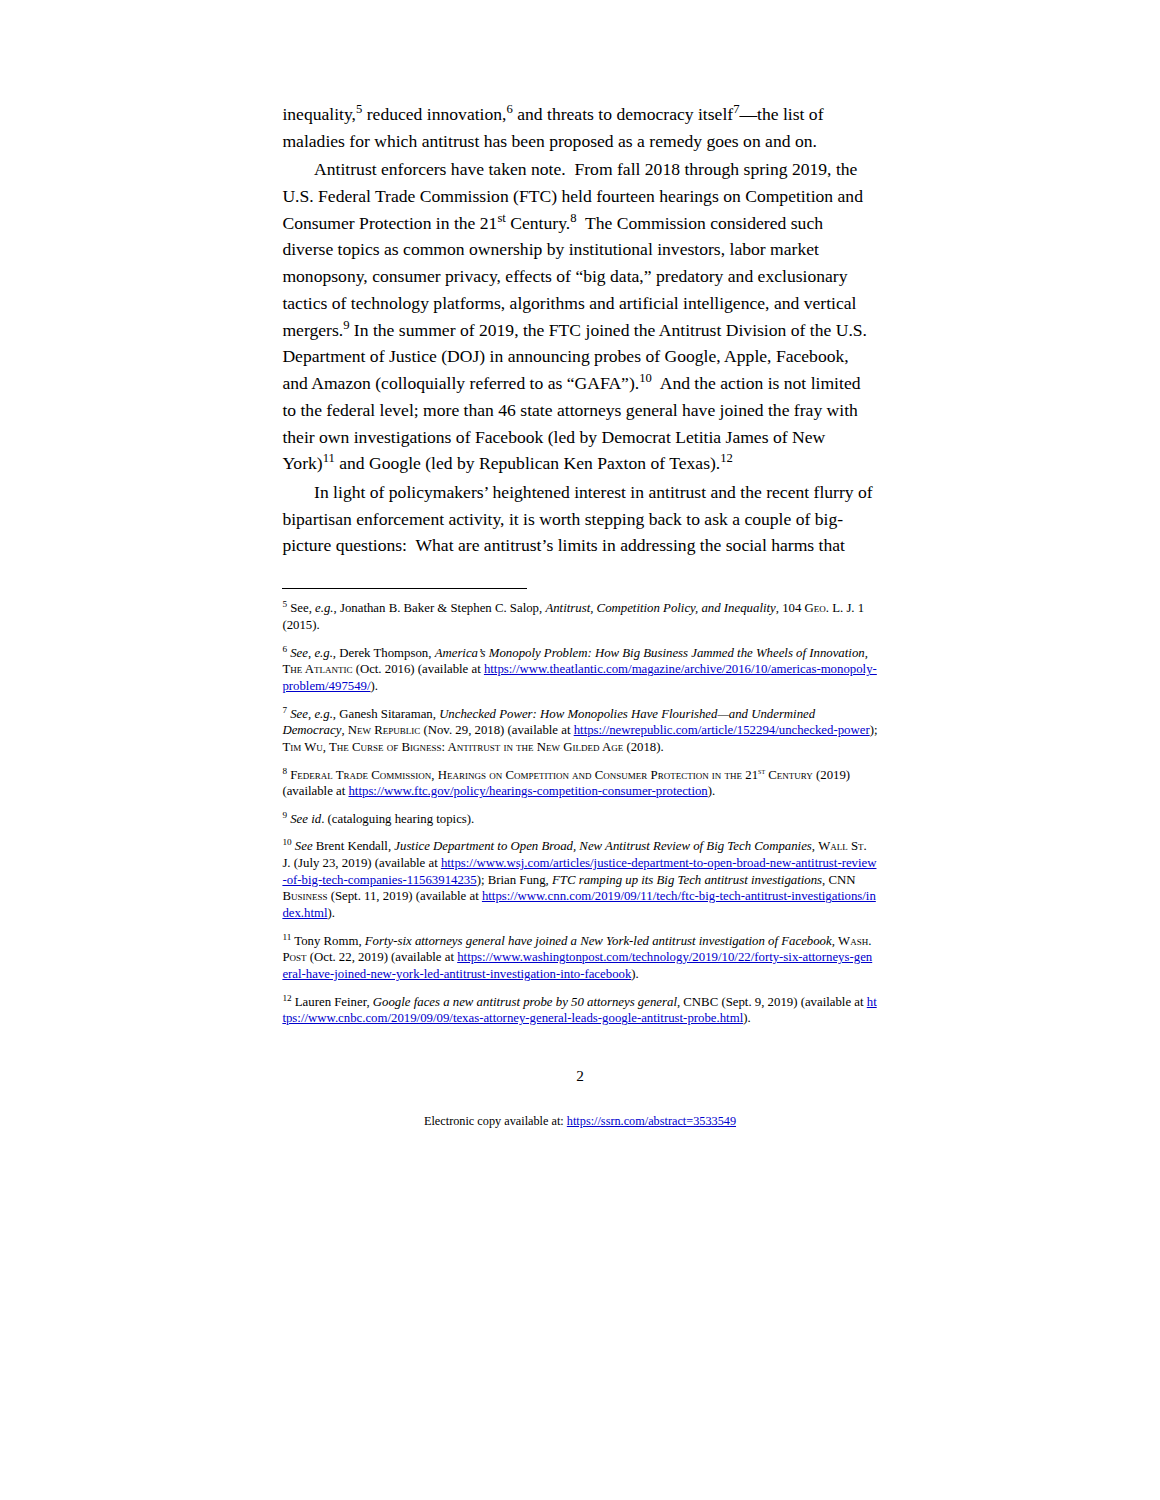inequality,5 reduced innovation,6 and threats to democracy itself7—the list of maladies for which antitrust has been proposed as a remedy goes on and on.
Antitrust enforcers have taken note. From fall 2018 through spring 2019, the U.S. Federal Trade Commission (FTC) held fourteen hearings on Competition and Consumer Protection in the 21st Century.8 The Commission considered such diverse topics as common ownership by institutional investors, labor market monopsony, consumer privacy, effects of “big data,” predatory and exclusionary tactics of technology platforms, algorithms and artificial intelligence, and vertical mergers.9 In the summer of 2019, the FTC joined the Antitrust Division of the U.S. Department of Justice (DOJ) in announcing probes of Google, Apple, Facebook, and Amazon (colloquially referred to as “GAFA”).10 And the action is not limited to the federal level; more than 46 state attorneys general have joined the fray with their own investigations of Facebook (led by Democrat Letitia James of New York)11 and Google (led by Republican Ken Paxton of Texas).12
In light of policymakers’ heightened interest in antitrust and the recent flurry of bipartisan enforcement activity, it is worth stepping back to ask a couple of big-picture questions: What are antitrust’s limits in addressing the social harms that
5 See, e.g., Jonathan B. Baker & Stephen C. Salop, Antitrust, Competition Policy, and Inequality, 104 Geo. L. J. 1 (2015).
6 See, e.g., Derek Thompson, America’s Monopoly Problem: How Big Business Jammed the Wheels of Innovation, The Atlantic (Oct. 2016) (available at https://www.theatlantic.com/magazine/archive/2016/10/americas-monopoly-problem/497549/).
7 See, e.g., Ganesh Sitaraman, Unchecked Power: How Monopolies Have Flourished—and Undermined Democracy, New Republic (Nov. 29, 2018) (available at https://newrepublic.com/article/152294/unchecked-power); Tim Wu, The Curse of Bigness: Antitrust in the New Gilded Age (2018).
8 Federal Trade Commission, Hearings on Competition and Consumer Protection in the 21st Century (2019) (available at https://www.ftc.gov/policy/hearings-competition-consumer-protection).
9 See id. (cataloguing hearing topics).
10 See Brent Kendall, Justice Department to Open Broad, New Antitrust Review of Big Tech Companies, Wall St. J. (July 23, 2019) (available at https://www.wsj.com/articles/justice-department-to-open-broad-new-antitrust-review-of-big-tech-companies-11563914235); Brian Fung, FTC ramping up its Big Tech antitrust investigations, CNN Business (Sept. 11, 2019) (available at https://www.cnn.com/2019/09/11/tech/ftc-big-tech-antitrust-investigations/index.html).
11 Tony Romm, Forty-six attorneys general have joined a New York-led antitrust investigation of Facebook, Wash. Post (Oct. 22, 2019) (available at https://www.washingtonpost.com/technology/2019/10/22/forty-six-attorneys-general-have-joined-new-york-led-antitrust-investigation-into-facebook).
12 Lauren Feiner, Google faces a new antitrust probe by 50 attorneys general, CNBC (Sept. 9, 2019) (available at https://www.cnbc.com/2019/09/09/texas-attorney-general-leads-google-antitrust-probe.html).
2
Electronic copy available at: https://ssrn.com/abstract=3533549